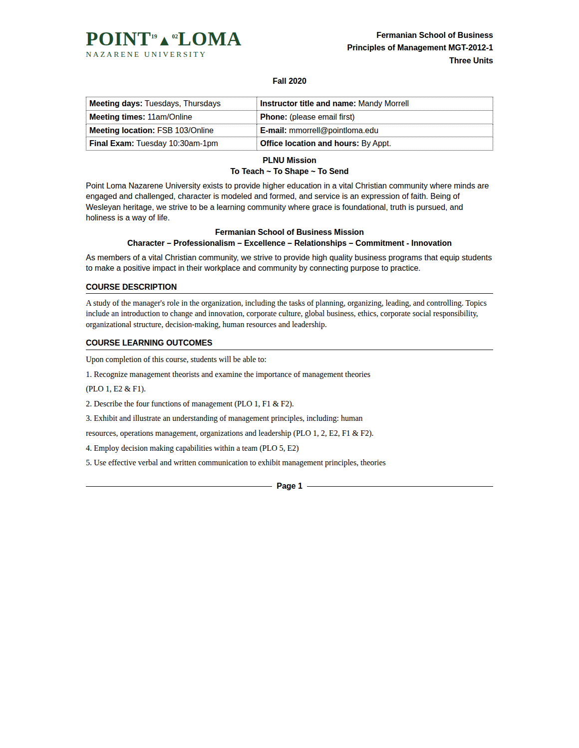POINT19▲02 LOMA
NAZARENE UNIVERSITY
Fermanian School of Business
Principles of Management MGT-2012-1
Three Units
Fall 2020
| Meeting days: Tuesdays, Thursdays | Instructor title and name: Mandy Morrell |
| Meeting times: 11am/Online | Phone: (please email first) |
| Meeting location: FSB 103/Online | E-mail: mmorrell@pointloma.edu |
| Final Exam: Tuesday 10:30am-1pm | Office location and hours: By Appt. |
PLNU Mission
To Teach ~ To Shape ~ To Send
Point Loma Nazarene University exists to provide higher education in a vital Christian community where minds are engaged and challenged, character is modeled and formed, and service is an expression of faith. Being of Wesleyan heritage, we strive to be a learning community where grace is foundational, truth is pursued, and holiness is a way of life.
Fermanian School of Business Mission
Character – Professionalism – Excellence – Relationships – Commitment - Innovation
As members of a vital Christian community, we strive to provide high quality business programs that equip students to make a positive impact in their workplace and community by connecting purpose to practice.
COURSE DESCRIPTION
A study of the manager's role in the organization, including the tasks of planning, organizing, leading, and controlling. Topics include an introduction to change and innovation, corporate culture, global business, ethics, corporate social responsibility, organizational structure, decision-making, human resources and leadership.
COURSE LEARNING OUTCOMES
Upon completion of this course, students will be able to:
1. Recognize management theorists and examine the importance of management theories
(PLO 1, E2 & F1).
2. Describe the four functions of management (PLO 1, F1 & F2).
3. Exhibit and illustrate an understanding of management principles, including: human
resources, operations management, organizations and leadership (PLO 1, 2, E2, F1 & F2).
4. Employ decision making capabilities within a team (PLO 5, E2)
5. Use effective verbal and written communication to exhibit management principles, theories
Page 1